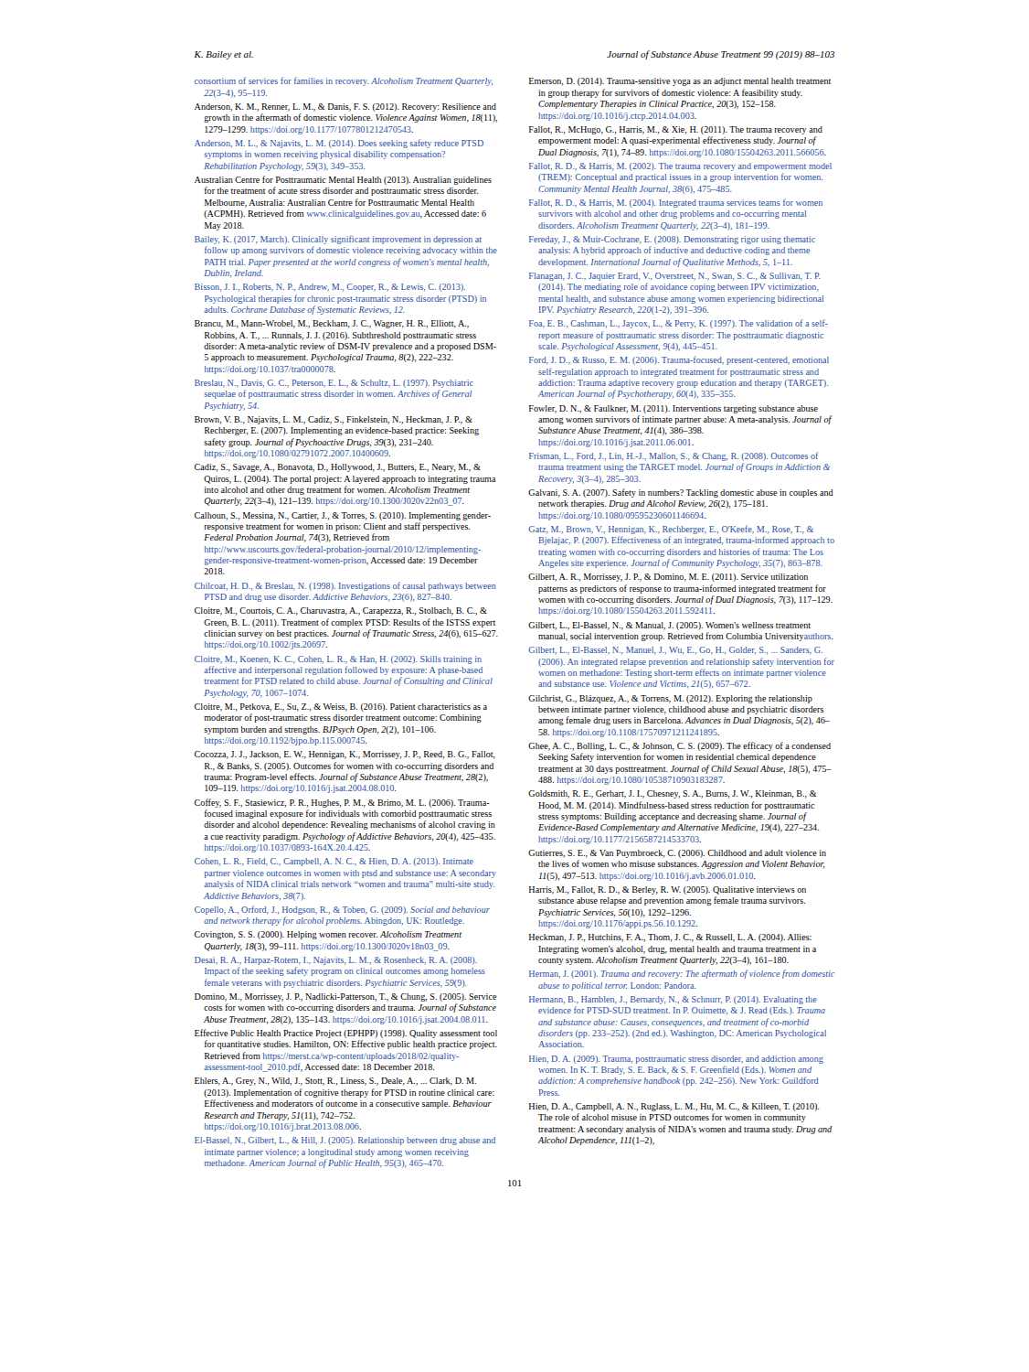K. Bailey et al.
Journal of Substance Abuse Treatment 99 (2019) 88–103
consortium of services for families in recovery. Alcoholism Treatment Quarterly, 22(3–4), 95–119.
Anderson, K. M., Renner, L. M., & Danis, F. S. (2012). Recovery: Resilience and growth in the aftermath of domestic violence. Violence Against Women, 18(11), 1279–1299. https://doi.org/10.1177/1077801212470543.
Anderson, M. L., & Najavits, L. M. (2014). Does seeking safety reduce PTSD symptoms in women receiving physical disability compensation? Rehabilitation Psychology, 59(3), 349–353.
Australian Centre for Posttraumatic Mental Health (2013). Australian guidelines for the treatment of acute stress disorder and posttraumatic stress disorder. Melbourne, Australia: Australian Centre for Posttraumatic Mental Health (ACPMH). Retrieved from www.clinicalguidelines.gov.au, Accessed date: 6 May 2018.
Bailey, K. (2017, March). Clinically significant improvement in depression at follow up among survivors of domestic violence receiving advocacy within the PATH trial. Paper presented at the world congress of women's mental health, Dublin, Ireland.
Bisson, J. I., Roberts, N. P., Andrew, M., Cooper, R., & Lewis, C. (2013). Psychological therapies for chronic post-traumatic stress disorder (PTSD) in adults. Cochrane Database of Systematic Reviews, 12.
Brancu, M., Mann-Wrobel, M., Beckham, J. C., Wagner, H. R., Elliott, A., Robbins, A. T., ... Runnals, J. J. (2016). Subthreshold posttraumatic stress disorder: A meta-analytic review of DSM-IV prevalence and a proposed DSM-5 approach to measurement. Psychological Trauma, 8(2), 222–232. https://doi.org/10.1037/tra0000078.
Breslau, N., Davis, G. C., Peterson, E. L., & Schultz, L. (1997). Psychiatric sequelae of posttraumatic stress disorder in women. Archives of General Psychiatry, 54.
Brown, V. B., Najavits, L. M., Cadiz, S., Finkelstein, N., Heckman, J. P., & Rechberger, E. (2007). Implementing an evidence-based practice: Seeking safety group. Journal of Psychoactive Drugs, 39(3), 231–240. https://doi.org/10.1080/02791072.2007.10400609.
Cadiz, S., Savage, A., Bonavota, D., Hollywood, J., Butters, E., Neary, M., & Quiros, L. (2004). The portal project: A layered approach to integrating trauma into alcohol and other drug treatment for women. Alcoholism Treatment Quarterly, 22(3–4), 121–139. https://doi.org/10.1300/J020v22n03_07.
Calhoun, S., Messina, N., Cartier, J., & Torres, S. (2010). Implementing gender-responsive treatment for women in prison: Client and staff perspectives. Federal Probation Journal, 74(3), Retrieved from http://www.uscourts.gov/federal-probation-journal/2010/12/implementing-gender-responsive-treatment-women-prison, Accessed date: 19 December 2018.
Chilcoat, H. D., & Breslau, N. (1998). Investigations of causal pathways between PTSD and drug use disorder. Addictive Behaviors, 23(6), 827–840.
Cloitre, M., Courtois, C. A., Charuvastra, A., Carapezza, R., Stolbach, B. C., & Green, B. L. (2011). Treatment of complex PTSD: Results of the ISTSS expert clinician survey on best practices. Journal of Traumatic Stress, 24(6), 615–627. https://doi.org/10.1002/jts.20697.
Cloitre, M., Koenen, K. C., Cohen, L. R., & Han, H. (2002). Skills training in affective and interpersonal regulation followed by exposure: A phase-based treatment for PTSD related to child abuse. Journal of Consulting and Clinical Psychology, 70, 1067–1074.
Cloitre, M., Petkova, E., Su, Z., & Weiss, B. (2016). Patient characteristics as a moderator of post-traumatic stress disorder treatment outcome: Combining symptom burden and strengths. BJPsych Open, 2(2), 101–106. https://doi.org/10.1192/bjpo.bp.115.000745.
Cocozza, J. J., Jackson, E. W., Hennigan, K., Morrissey, J. P., Reed, B. G., Fallot, R., & Banks, S. (2005). Outcomes for women with co-occurring disorders and trauma: Program-level effects. Journal of Substance Abuse Treatment, 28(2), 109–119. https://doi.org/10.1016/j.jsat.2004.08.010.
Coffey, S. F., Stasiewicz, P. R., Hughes, P. M., & Brimo, M. L. (2006). Trauma-focused imaginal exposure for individuals with comorbid posttraumatic stress disorder and alcohol dependence: Revealing mechanisms of alcohol craving in a cue reactivity paradigm. Psychology of Addictive Behaviors, 20(4), 425–435. https://doi.org/10.1037/0893-164X.20.4.425.
Cohen, L. R., Field, C., Campbell, A. N. C., & Hien, D. A. (2013). Intimate partner violence outcomes in women with ptsd and substance use: A secondary analysis of NIDA clinical trials network “women and trauma” multi-site study. Addictive Behaviors, 38(7).
Copello, A., Orford, J., Hodgson, R., & Toben, G. (2009). Social and behaviour and network therapy for alcohol problems. Abingdon, UK: Routledge.
Covington, S. S. (2000). Helping women recover. Alcoholism Treatment Quarterly, 18(3), 99–111. https://doi.org/10.1300/J020v18n03_09.
Desai, R. A., Harpaz-Rotem, I., Najavits, L. M., & Rosenheck, R. A. (2008). Impact of the seeking safety program on clinical outcomes among homeless female veterans with psychiatric disorders. Psychiatric Services, 59(9).
Domino, M., Morrissey, J. P., Nadlicki-Patterson, T., & Chung, S. (2005). Service costs for women with co-occurring disorders and trauma. Journal of Substance Abuse Treatment, 28(2), 135–143. https://doi.org/10.1016/j.jsat.2004.08.011.
Effective Public Health Practice Project (EPHPP) (1998). Quality assessment tool for quantitative studies. Hamilton, ON: Effective public health practice project. Retrieved from https://merst.ca/wp-content/uploads/2018/02/quality-assessment-tool_2010.pdf, Accessed date: 18 December 2018.
Ehlers, A., Grey, N., Wild, J., Stott, R., Liness, S., Deale, A., ... Clark, D. M. (2013). Implementation of cognitive therapy for PTSD in routine clinical care: Effectiveness and moderators of outcome in a consecutive sample. Behaviour Research and Therapy, 51(11), 742–752. https://doi.org/10.1016/j.brat.2013.08.006.
El-Bassel, N., Gilbert, L., & Hill, J. (2005). Relationship between drug abuse and intimate partner violence; a longitudinal study among women receiving methadone. American Journal of Public Health, 95(3), 465–470.
Emerson, D. (2014). Trauma-sensitive yoga as an adjunct mental health treatment in group therapy for survivors of domestic violence: A feasibility study. Complementary Therapies in Clinical Practice, 20(3), 152–158. https://doi.org/10.1016/j.ctcp.2014.04.003.
Fallot, R., McHugo, G., Harris, M., & Xie, H. (2011). The trauma recovery and empowerment model: A quasi-experimental effectiveness study. Journal of Dual Diagnosis, 7(1), 74–89. https://doi.org/10.1080/15504263.2011.566056.
Fallot, R. D., & Harris, M. (2002). The trauma recovery and empowerment model (TREM): Conceptual and practical issues in a group intervention for women. Community Mental Health Journal, 38(6), 475–485.
Fallot, R. D., & Harris, M. (2004). Integrated trauma services teams for women survivors with alcohol and other drug problems and co-occurring mental disorders. Alcoholism Treatment Quarterly, 22(3–4), 181–199.
Fereday, J., & Muir-Cochrane, E. (2008). Demonstrating rigor using thematic analysis: A hybrid approach of inductive and deductive coding and theme development. International Journal of Qualitative Methods, 5, 1–11.
Flanagan, J. C., Jaquier Erard, V., Overstreet, N., Swan, S. C., & Sullivan, T. P. (2014). The mediating role of avoidance coping between IPV victimization, mental health, and substance abuse among women experiencing bidirectional IPV. Psychiatry Research, 220(1-2), 391–396.
Foa, E. B., Cashman, L., Jaycox, L., & Perry, K. (1997). The validation of a self-report measure of posttraumatic stress disorder: The posttraumatic diagnostic scale. Psychological Assessment, 9(4), 445–451.
Ford, J. D., & Russo, E. M. (2006). Trauma-focused, present-centered, emotional self-regulation approach to integrated treatment for posttraumatic stress and addiction: Trauma adaptive recovery group education and therapy (TARGET). American Journal of Psychotherapy, 60(4), 335–355.
Fowler, D. N., & Faulkner, M. (2011). Interventions targeting substance abuse among women survivors of intimate partner abuse: A meta-analysis. Journal of Substance Abuse Treatment, 41(4), 386–398. https://doi.org/10.1016/j.jsat.2011.06.001.
Frisman, L., Ford, J., Lin, H.-J., Mallon, S., & Chang, R. (2008). Outcomes of trauma treatment using the TARGET model. Journal of Groups in Addiction & Recovery, 3(3–4), 285–303.
Galvani, S. A. (2007). Safety in numbers? Tackling domestic abuse in couples and network therapies. Drug and Alcohol Review, 26(2), 175–181. https://doi.org/10.1080/09595230601146694.
Gatz, M., Brown, V., Hennigan, K., Rechberger, E., O'Keefe, M., Rose, T., & Bjelajac, P. (2007). Effectiveness of an integrated, trauma-informed approach to treating women with co-occurring disorders and histories of trauma: The Los Angeles site experience. Journal of Community Psychology, 35(7), 863–878.
Gilbert, A. R., Morrissey, J. P., & Domino, M. E. (2011). Service utilization patterns as predictors of response to trauma-informed integrated treatment for women with co-occurring disorders. Journal of Dual Diagnosis, 7(3), 117–129. https://doi.org/10.1080/15504263.2011.592411.
Gilbert, L., El-Bassel, N., & Manual, J. (2005). Women's wellness treatment manual, social intervention group. Retrieved from Columbia Universityauthors.
Gilbert, L., El-Bassel, N., Manuel, J., Wu, E., Go, H., Golder, S., ... Sanders, G. (2006). An integrated relapse prevention and relationship safety intervention for women on methadone: Testing short-term effects on intimate partner violence and substance use. Violence and Victims, 21(5), 657–672.
Gilchrist, G., Blázquez, A., & Torrens, M. (2012). Exploring the relationship between intimate partner violence, childhood abuse and psychiatric disorders among female drug users in Barcelona. Advances in Dual Diagnosis, 5(2), 46–58. https://doi.org/10.1108/17570971211241895.
Ghee, A. C., Bolling, L. C., & Johnson, C. S. (2009). The efficacy of a condensed Seeking Safety intervention for women in residential chemical dependence treatment at 30 days posttreatment. Journal of Child Sexual Abuse, 18(5), 475–488. https://doi.org/10.1080/10538710903183287.
Goldsmith, R. E., Gerhart, J. I., Chesney, S. A., Burns, J. W., Kleinman, B., & Hood, M. M. (2014). Mindfulness-based stress reduction for posttraumatic stress symptoms: Building acceptance and decreasing shame. Journal of Evidence-Based Complementary and Alternative Medicine, 19(4), 227–234. https://doi.org/10.1177/2156587214533703.
Gutierres, S. E., & Van Puymbroeck, C. (2006). Childhood and adult violence in the lives of women who misuse substances. Aggression and Violent Behavior, 11(5), 497–513. https://doi.org/10.1016/j.avb.2006.01.010.
Harris, M., Fallot, R. D., & Berley, R. W. (2005). Qualitative interviews on substance abuse relapse and prevention among female trauma survivors. Psychiatric Services, 56(10), 1292–1296. https://doi.org/10.1176/appi.ps.56.10.1292.
Heckman, J. P., Hutchins, F. A., Thom, J. C., & Russell, L. A. (2004). Allies: Integrating women's alcohol, drug, mental health and trauma treatment in a county system. Alcoholism Treatment Quarterly, 22(3–4), 161–180.
Herman, J. (2001). Trauma and recovery: The aftermath of violence from domestic abuse to political terror. London: Pandora.
Hermann, B., Hamblen, J., Bernardy, N., & Schnurr, P. (2014). Evaluating the evidence for PTSD-SUD treatment. In P. Ouimette, & J. Read (Eds.). Trauma and substance abuse: Causes, consequences, and treatment of co-morbid disorders (pp. 233–252). (2nd ed.). Washington, DC: American Psychological Association.
Hien, D. A. (2009). Trauma, posttraumatic stress disorder, and addiction among women. In K. T. Brady, S. E. Back, & S. F. Greenfield (Eds.). Women and addiction: A comprehensive handbook (pp. 242–256). New York: Guildford Press.
Hien, D. A., Campbell, A. N., Ruglass, L. M., Hu, M. C., & Killeen, T. (2010). The role of alcohol misuse in PTSD outcomes for women in community treatment: A secondary analysis of NIDA's women and trauma study. Drug and Alcohol Dependence, 111(1–2),
101